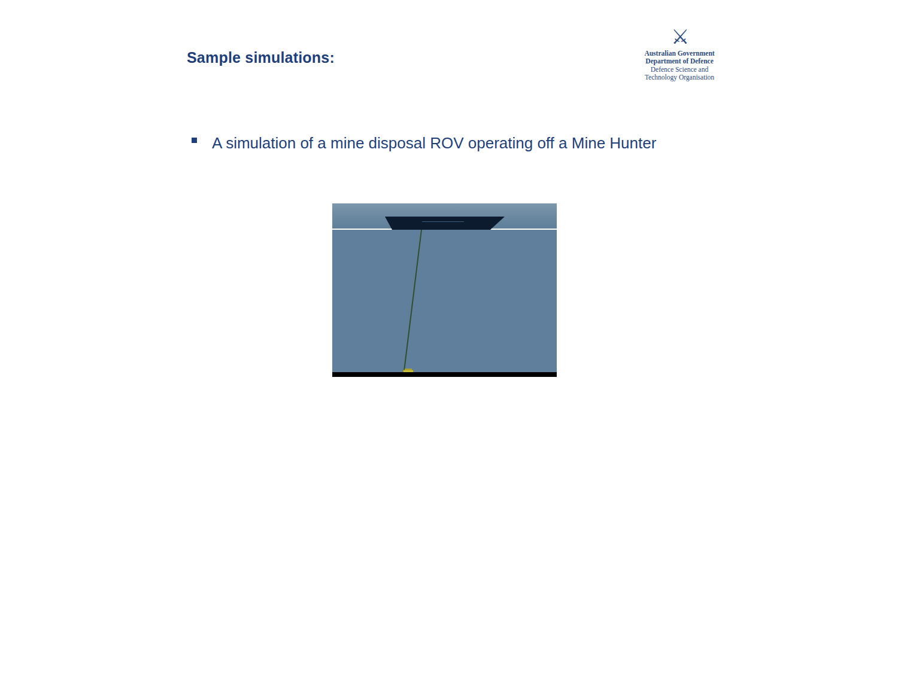⚔
Australian Government
Department of Defence
Defence Science and
Technology Organisation
Sample simulations:
A simulation of a mine disposal ROV operating off a Mine Hunter